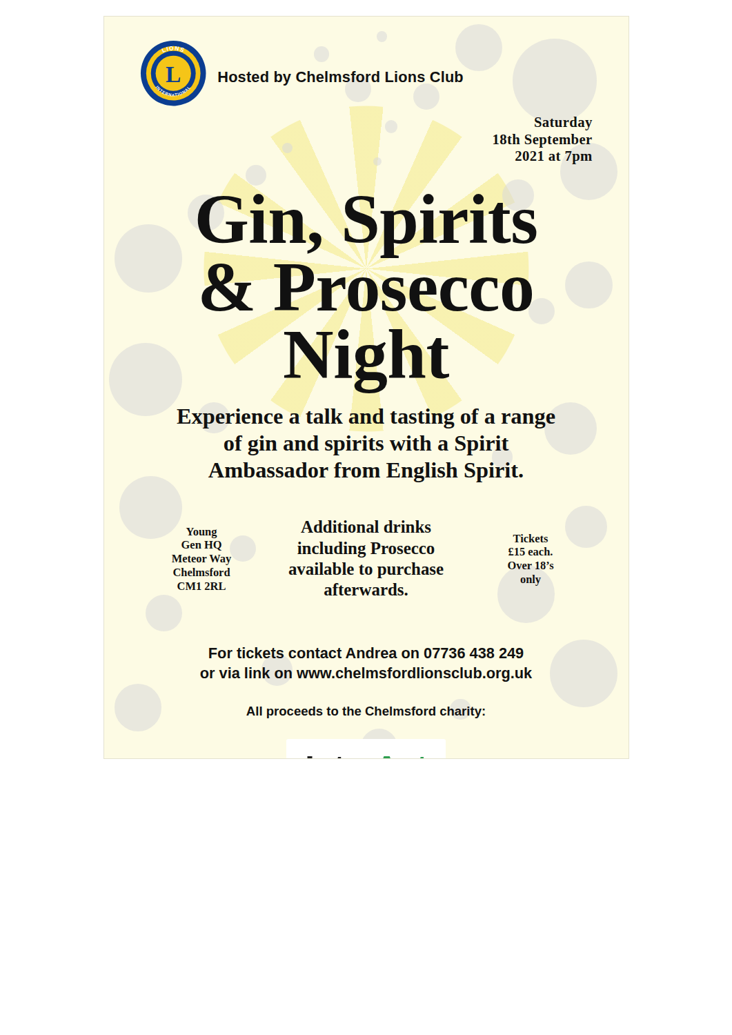L LIONS INTERNATIONAL
Hosted by Chelmsford Lions Club
Saturday
18th September
2021 at 7pm
Gin, Spirits & Prosecco Night
Experience a talk and tasting of a range of gin and spirits with a Spirit Ambassador from English Spirit.
Young
Gen HQ
Meteor Way
Chelmsford
CM1 2RL
Additional drinks including Prosecco available to purchase afterwards.
Tickets
£15 each.
Over 18’s
only
For tickets contact Andrea on 07736 438 249
or via link on www.chelmsfordlionsclub.org.uk
All proceeds to the Chelmsford charity:
Inter Act
Chelmsford Lions Club CIO, Charitable Incorporated Organisation Number 1185328